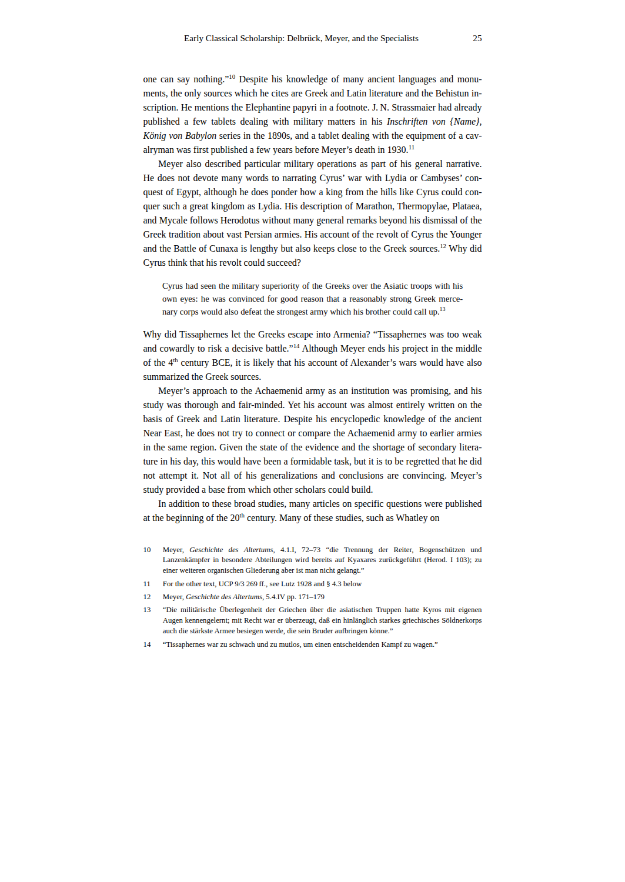Early Classical Scholarship: Delbrück, Meyer, and the Specialists
25
one can say nothing.”10 Despite his knowledge of many ancient languages and monuments, the only sources which he cites are Greek and Latin literature and the Behistun inscription. He mentions the Elephantine papyri in a footnote. J. N. Strassmaier had already published a few tablets dealing with military matters in his Inschriften von {Name}, König von Babylon series in the 1890s, and a tablet dealing with the equipment of a cavalryman was first published a few years before Meyer’s death in 1930.11
Meyer also described particular military operations as part of his general narrative. He does not devote many words to narrating Cyrus’ war with Lydia or Cambyses’ conquest of Egypt, although he does ponder how a king from the hills like Cyrus could conquer such a great kingdom as Lydia. His description of Marathon, Thermopylae, Plataea, and Mycale follows Herodotus without many general remarks beyond his dismissal of the Greek tradition about vast Persian armies. His account of the revolt of Cyrus the Younger and the Battle of Cunaxa is lengthy but also keeps close to the Greek sources.12 Why did Cyrus think that his revolt could succeed?
Cyrus had seen the military superiority of the Greeks over the Asiatic troops with his own eyes: he was convinced for good reason that a reasonably strong Greek mercenary corps would also defeat the strongest army which his brother could call up.13
Why did Tissaphernes let the Greeks escape into Armenia? “Tissaphernes was too weak and cowardly to risk a decisive battle.”14 Although Meyer ends his project in the middle of the 4th century BCE, it is likely that his account of Alexander’s wars would have also summarized the Greek sources.
Meyer’s approach to the Achaemenid army as an institution was promising, and his study was thorough and fair-minded. Yet his account was almost entirely written on the basis of Greek and Latin literature. Despite his encyclopedic knowledge of the ancient Near East, he does not try to connect or compare the Achaemenid army to earlier armies in the same region. Given the state of the evidence and the shortage of secondary literature in his day, this would have been a formidable task, but it is to be regretted that he did not attempt it. Not all of his generalizations and conclusions are convincing. Meyer’s study provided a base from which other scholars could build.
In addition to these broad studies, many articles on specific questions were published at the beginning of the 20th century. Many of these studies, such as Whatley on
10
Meyer, Geschichte des Altertums, 4.1.I, 72–73 “die Trennung der Reiter, Bogenschützen und Lanzenkämpfer in besondere Abteilungen wird bereits auf Kyaxares zurückgeführt (Herod. I 103); zu einer weiteren organischen Gliederung aber ist man nicht gelangt.”
11
For the other text, UCP 9/3 269 ff., see Lutz 1928 and § 4.3 below
12
Meyer, Geschichte des Altertums, 5.4.IV pp. 171–179
13
“Die militärische Überlegenheit der Griechen über die asiatischen Truppen hatte Kyros mit eigenen Augen kennengelernt; mit Recht war er überzeugt, daß ein hinlänglich starkes griechisches Söldnerkorps auch die stärkste Armee besiegen werde, die sein Bruder aufbringen könne.”
14
“Tissaphernes war zu schwach und zu mutlos, um einen entscheidenden Kampf zu wagen.”